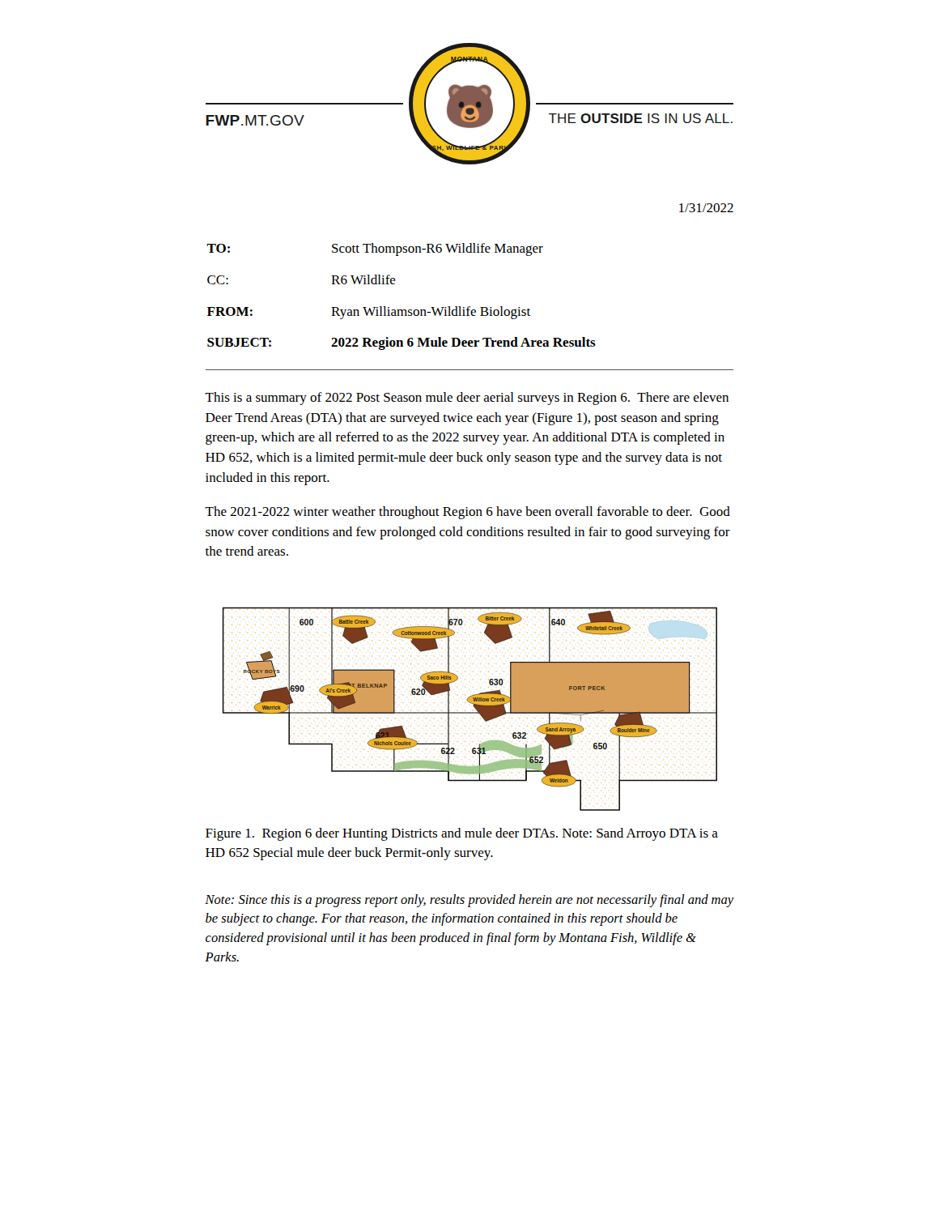🐻
MONTANA
FISH, WILDLIFE & PARKS
FWP.MT.GOV
THE OUTSIDE IS IN US ALL.
1/31/2022
| TO: | Scott Thompson-R6 Wildlife Manager |
| CC: | R6 Wildlife |
| FROM: | Ryan Williamson-Wildlife Biologist |
| SUBJECT: | 2022 Region 6 Mule Deer Trend Area Results |
This is a summary of 2022 Post Season mule deer aerial surveys in Region 6. There are eleven Deer Trend Areas (DTA) that are surveyed twice each year (Figure 1), post season and spring green-up, which are all referred to as the 2022 survey year. An additional DTA is completed in HD 652, which is a limited permit-mule deer buck only season type and the survey data is not included in this report.
The 2021-2022 winter weather throughout Region 6 have been overall favorable to deer. Good snow cover conditions and few prolonged cold conditions resulted in fair to good surveying for the trend areas.
FORT BELKNAP FORT PECK ROCKY BOYS 600 670 640 690 620 630 621 622 631 632 652 650 Battle Creek Cottonwood Creek Bitter Creek Whitetail Creek Warrick Al's Creek Saco Hills Willow Creek Nichols Coulee Sand Arroya Boulder Mine Weldon
Figure 1. Region 6 deer Hunting Districts and mule deer DTAs. Note: Sand Arroyo DTA is a HD 652 Special mule deer buck Permit-only survey.
Note: Since this is a progress report only, results provided herein are not necessarily final and may be subject to change. For that reason, the information contained in this report should be considered provisional until it has been produced in final form by Montana Fish, Wildlife & Parks.